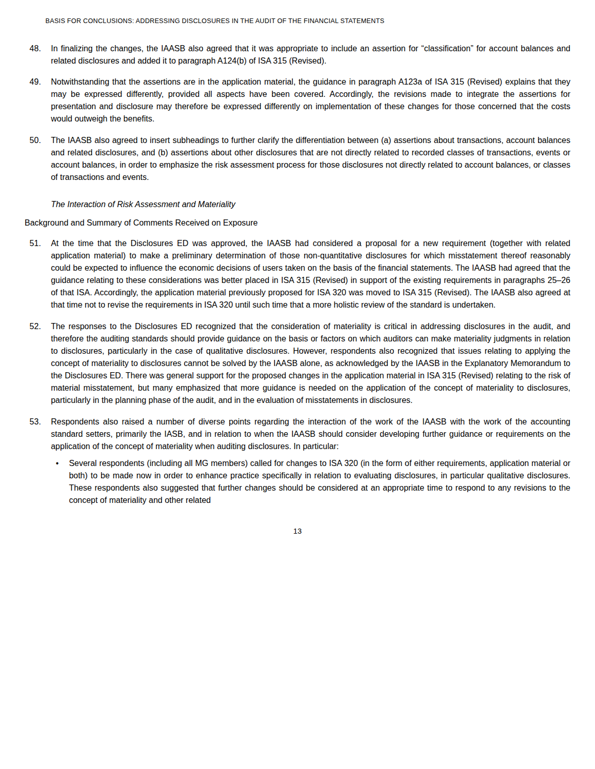BASIS FOR CONCLUSIONS: ADDRESSING DISCLOSURES IN THE AUDIT OF THE FINANCIAL STATEMENTS
48. In finalizing the changes, the IAASB also agreed that it was appropriate to include an assertion for “classification” for account balances and related disclosures and added it to paragraph A124(b) of ISA 315 (Revised).
49. Notwithstanding that the assertions are in the application material, the guidance in paragraph A123a of ISA 315 (Revised) explains that they may be expressed differently, provided all aspects have been covered. Accordingly, the revisions made to integrate the assertions for presentation and disclosure may therefore be expressed differently on implementation of these changes for those concerned that the costs would outweigh the benefits.
50. The IAASB also agreed to insert subheadings to further clarify the differentiation between (a) assertions about transactions, account balances and related disclosures, and (b) assertions about other disclosures that are not directly related to recorded classes of transactions, events or account balances, in order to emphasize the risk assessment process for those disclosures not directly related to account balances, or classes of transactions and events.
The Interaction of Risk Assessment and Materiality
Background and Summary of Comments Received on Exposure
51. At the time that the Disclosures ED was approved, the IAASB had considered a proposal for a new requirement (together with related application material) to make a preliminary determination of those non-quantitative disclosures for which misstatement thereof reasonably could be expected to influence the economic decisions of users taken on the basis of the financial statements. The IAASB had agreed that the guidance relating to these considerations was better placed in ISA 315 (Revised) in support of the existing requirements in paragraphs 25–26 of that ISA. Accordingly, the application material previously proposed for ISA 320 was moved to ISA 315 (Revised). The IAASB also agreed at that time not to revise the requirements in ISA 320 until such time that a more holistic review of the standard is undertaken.
52. The responses to the Disclosures ED recognized that the consideration of materiality is critical in addressing disclosures in the audit, and therefore the auditing standards should provide guidance on the basis or factors on which auditors can make materiality judgments in relation to disclosures, particularly in the case of qualitative disclosures. However, respondents also recognized that issues relating to applying the concept of materiality to disclosures cannot be solved by the IAASB alone, as acknowledged by the IAASB in the Explanatory Memorandum to the Disclosures ED. There was general support for the proposed changes in the application material in ISA 315 (Revised) relating to the risk of material misstatement, but many emphasized that more guidance is needed on the application of the concept of materiality to disclosures, particularly in the planning phase of the audit, and in the evaluation of misstatements in disclosures.
53. Respondents also raised a number of diverse points regarding the interaction of the work of the IAASB with the work of the accounting standard setters, primarily the IASB, and in relation to when the IAASB should consider developing further guidance or requirements on the application of the concept of materiality when auditing disclosures. In particular:
Several respondents (including all MG members) called for changes to ISA 320 (in the form of either requirements, application material or both) to be made now in order to enhance practice specifically in relation to evaluating disclosures, in particular qualitative disclosures. These respondents also suggested that further changes should be considered at an appropriate time to respond to any revisions to the concept of materiality and other related
13